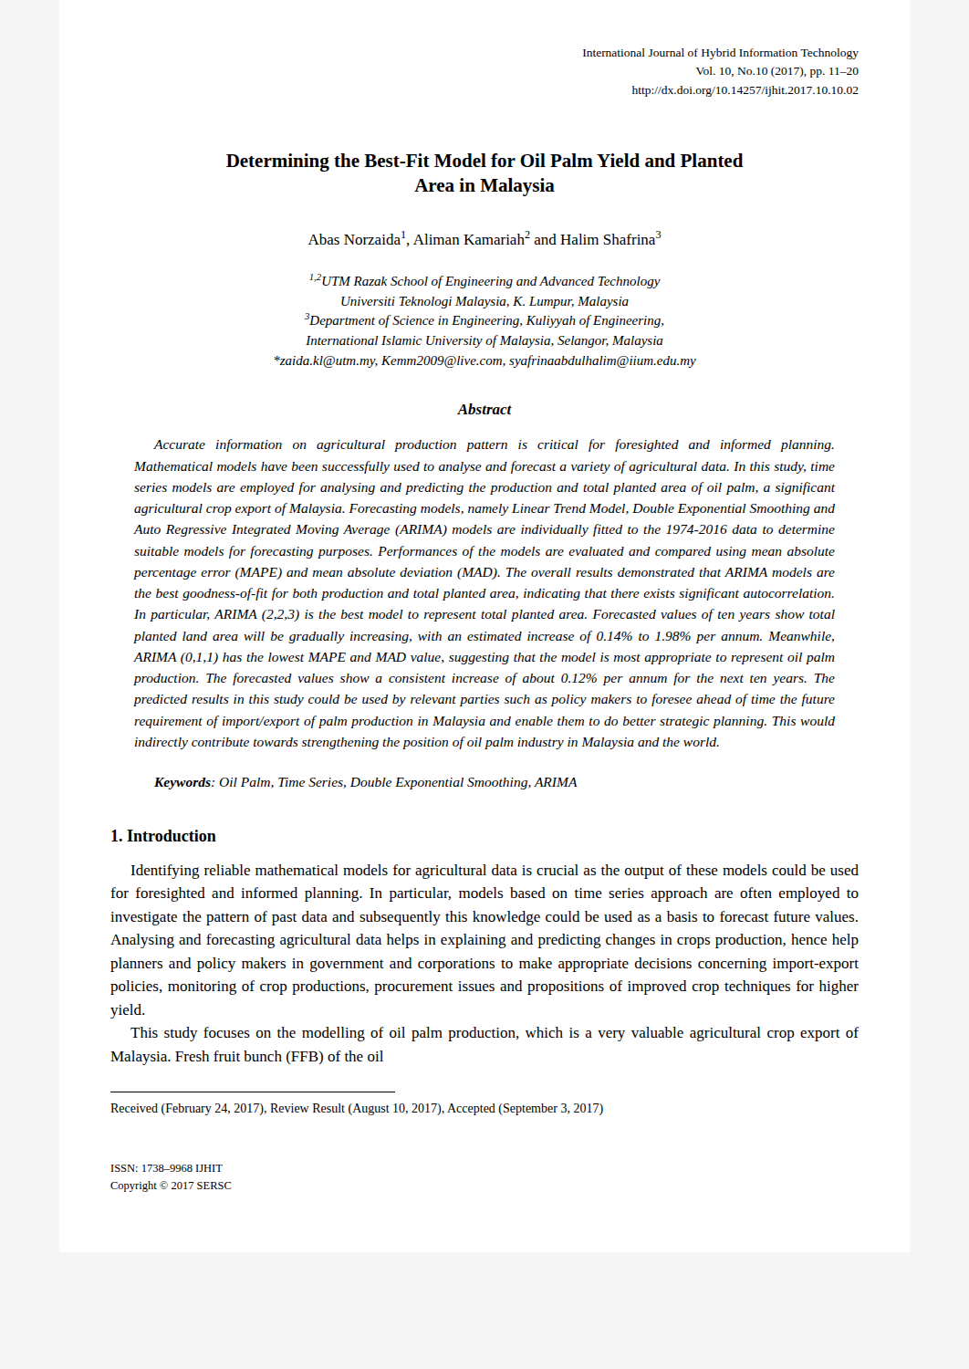International Journal of Hybrid Information Technology
Vol. 10, No.10 (2017), pp. 11–20
http://dx.doi.org/10.14257/ijhit.2017.10.10.02
Determining the Best-Fit Model for Oil Palm Yield and Planted
Area in Malaysia
Abas Norzaida1, Aliman Kamariah2 and Halim Shafrina3
1,2UTM Razak School of Engineering and Advanced Technology
Universiti Teknologi Malaysia, K. Lumpur, Malaysia
3Department of Science in Engineering, Kuliyyah of Engineering,
International Islamic University of Malaysia, Selangor, Malaysia
*zaida.kl@utm.my, Kemm2009@live.com, syafrinaabdulhalim@iium.edu.my
Abstract
Accurate information on agricultural production pattern is critical for foresighted and informed planning. Mathematical models have been successfully used to analyse and forecast a variety of agricultural data. In this study, time series models are employed for analysing and predicting the production and total planted area of oil palm, a significant agricultural crop export of Malaysia. Forecasting models, namely Linear Trend Model, Double Exponential Smoothing and Auto Regressive Integrated Moving Average (ARIMA) models are individually fitted to the 1974-2016 data to determine suitable models for forecasting purposes. Performances of the models are evaluated and compared using mean absolute percentage error (MAPE) and mean absolute deviation (MAD). The overall results demonstrated that ARIMA models are the best goodness-of-fit for both production and total planted area, indicating that there exists significant autocorrelation. In particular, ARIMA (2,2,3) is the best model to represent total planted area. Forecasted values of ten years show total planted land area will be gradually increasing, with an estimated increase of 0.14% to 1.98% per annum. Meanwhile, ARIMA (0,1,1) has the lowest MAPE and MAD value, suggesting that the model is most appropriate to represent oil palm production. The forecasted values show a consistent increase of about 0.12% per annum for the next ten years. The predicted results in this study could be used by relevant parties such as policy makers to foresee ahead of time the future requirement of import/export of palm production in Malaysia and enable them to do better strategic planning. This would indirectly contribute towards strengthening the position of oil palm industry in Malaysia and the world.
Keywords: Oil Palm, Time Series, Double Exponential Smoothing, ARIMA
1. Introduction
Identifying reliable mathematical models for agricultural data is crucial as the output of these models could be used for foresighted and informed planning. In particular, models based on time series approach are often employed to investigate the pattern of past data and subsequently this knowledge could be used as a basis to forecast future values. Analysing and forecasting agricultural data helps in explaining and predicting changes in crops production, hence help planners and policy makers in government and corporations to make appropriate decisions concerning import-export policies, monitoring of crop productions, procurement issues and propositions of improved crop techniques for higher yield.
This study focuses on the modelling of oil palm production, which is a very valuable agricultural crop export of Malaysia. Fresh fruit bunch (FFB) of the oil
Received (February 24, 2017), Review Result (August 10, 2017), Accepted (September 3, 2017)
ISSN: 1738–9968 IJHIT
Copyright © 2017 SERSC